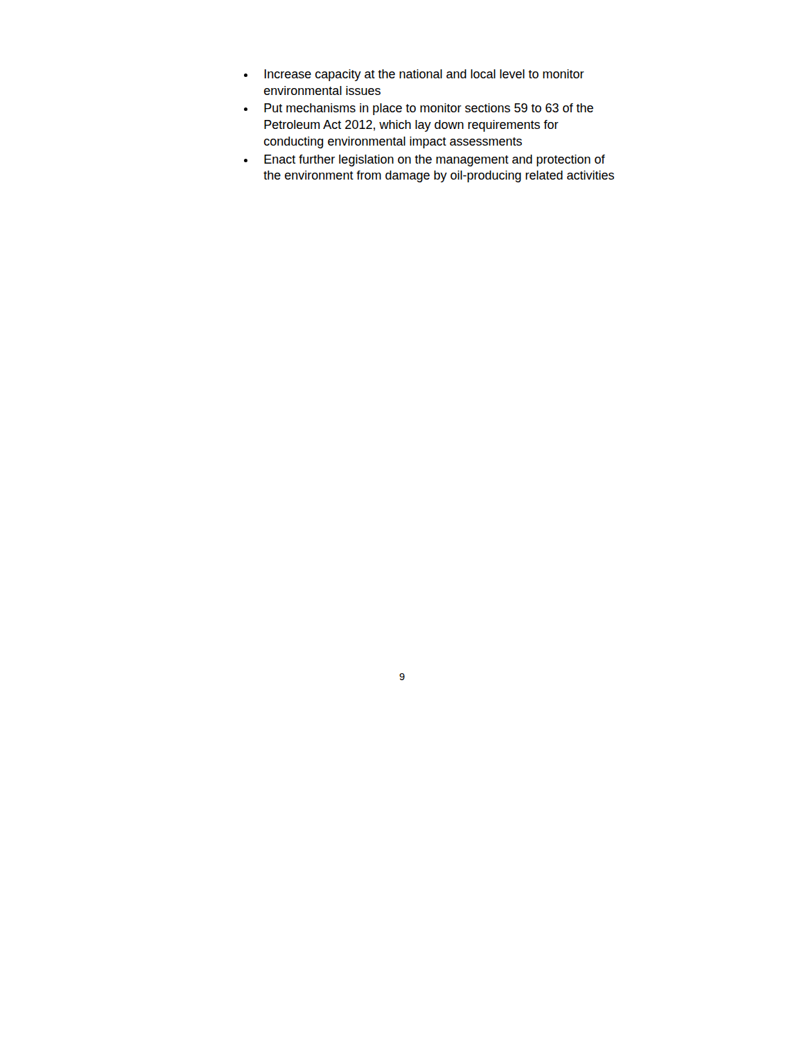Increase capacity at the national and local level to monitor environmental issues
Put mechanisms in place to monitor sections 59 to 63 of the Petroleum Act 2012, which lay down requirements for conducting environmental impact assessments
Enact further legislation on the management and protection of the environment from damage by oil-producing related activities
9